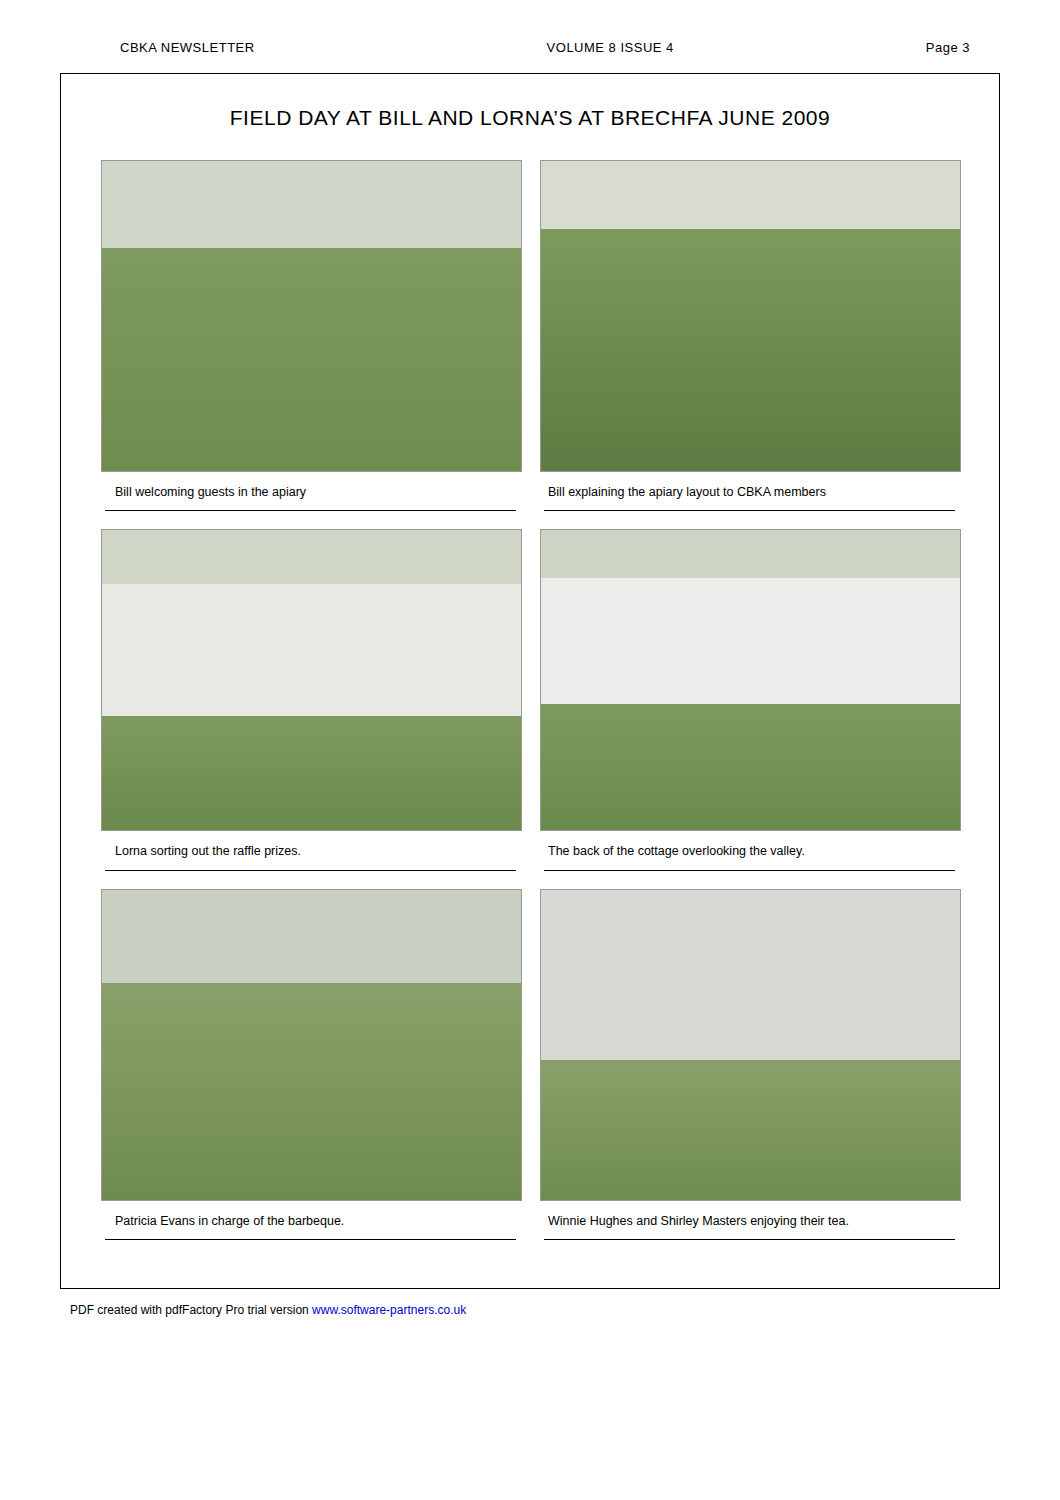CBKA NEWSLETTER
VOLUME 8 ISSUE 4
Page 3
FIELD DAY AT BILL AND LORNA’S AT BRECHFA JUNE 2009
| Bill welcoming guests in the apiary | Bill explaining the apiary layout to CBKA members |
| Lorna sorting out the raffle prizes. | The back of the cottage overlooking the valley. |
| Patricia Evans in charge of the barbeque. | Winnie Hughes and Shirley Masters enjoying their tea. |
PDF created with pdfFactory Pro trial version www.software-partners.co.uk